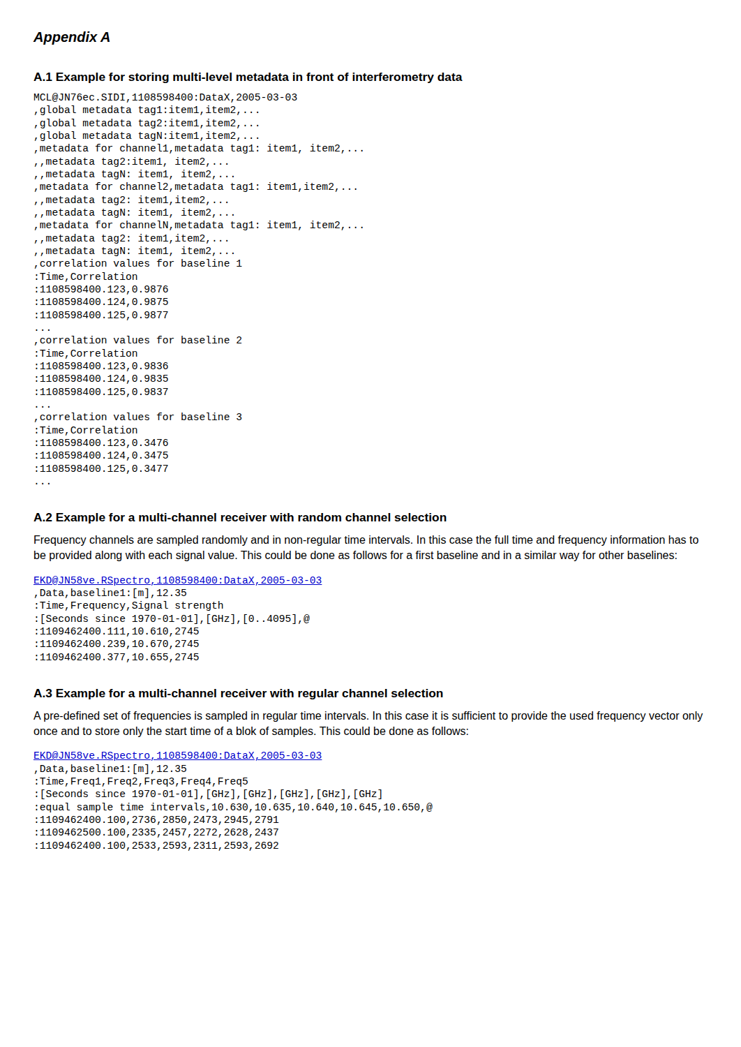Appendix A
A.1 Example for storing multi-level metadata in front of interferometry data
MCL@JN76ec.SIDI,1108598400:DataX,2005-03-03
,global metadata tag1:item1,item2,...
,global metadata tag2:item1,item2,...
,global metadata tagN:item1,item2,...
,metadata for channel1,metadata tag1: item1, item2,...
,,metadata tag2:item1, item2,...
,,metadata tagN: item1, item2,...
,metadata for channel2,metadata tag1: item1,item2,...
,,metadata tag2: item1,item2,...
,,metadata tagN: item1, item2,...
,metadata for channelN,metadata tag1: item1, item2,...
,,metadata tag2: item1,item2,...
,,metadata tagN: item1, item2,...
,correlation values for baseline 1
:Time,Correlation
:1108598400.123,0.9876
:1108598400.124,0.9875
:1108598400.125,0.9877
...
,correlation values for baseline 2
:Time,Correlation
:1108598400.123,0.9836
:1108598400.124,0.9835
:1108598400.125,0.9837
...
,correlation values for baseline 3
:Time,Correlation
:1108598400.123,0.3476
:1108598400.124,0.3475
:1108598400.125,0.3477
...
A.2 Example for a multi-channel receiver with random channel selection
Frequency channels are sampled randomly and in non-regular time intervals. In this case the full time and frequency information has to be provided along with each signal value. This could be done as follows for a first baseline and in a similar way for other baselines:
EKD@JN58ve.RSpectro,1108598400:DataX,2005-03-03
,Data,baseline1:[m],12.35
:Time,Frequency,Signal strength
:[Seconds since 1970-01-01],[GHz],[0..4095],@
:1109462400.111,10.610,2745
:1109462400.239,10.670,2745
:1109462400.377,10.655,2745
A.3 Example for a multi-channel receiver with regular channel selection
A pre-defined set of frequencies is sampled in regular time intervals. In this case it is sufficient to provide the used frequency vector only once and to store only the start time of a blok of samples. This could be done as follows:
EKD@JN58ve.RSpectro,1108598400:DataX,2005-03-03
,Data,baseline1:[m],12.35
:Time,Freq1,Freq2,Freq3,Freq4,Freq5
:[Seconds since 1970-01-01],[GHz],[GHz],[GHz],[GHz],[GHz]
:equal sample time intervals,10.630,10.635,10.640,10.645,10.650,@
:1109462400.100,2736,2850,2473,2945,2791
:1109462500.100,2335,2457,2272,2628,2437
:1109462400.100,2533,2593,2311,2593,2692